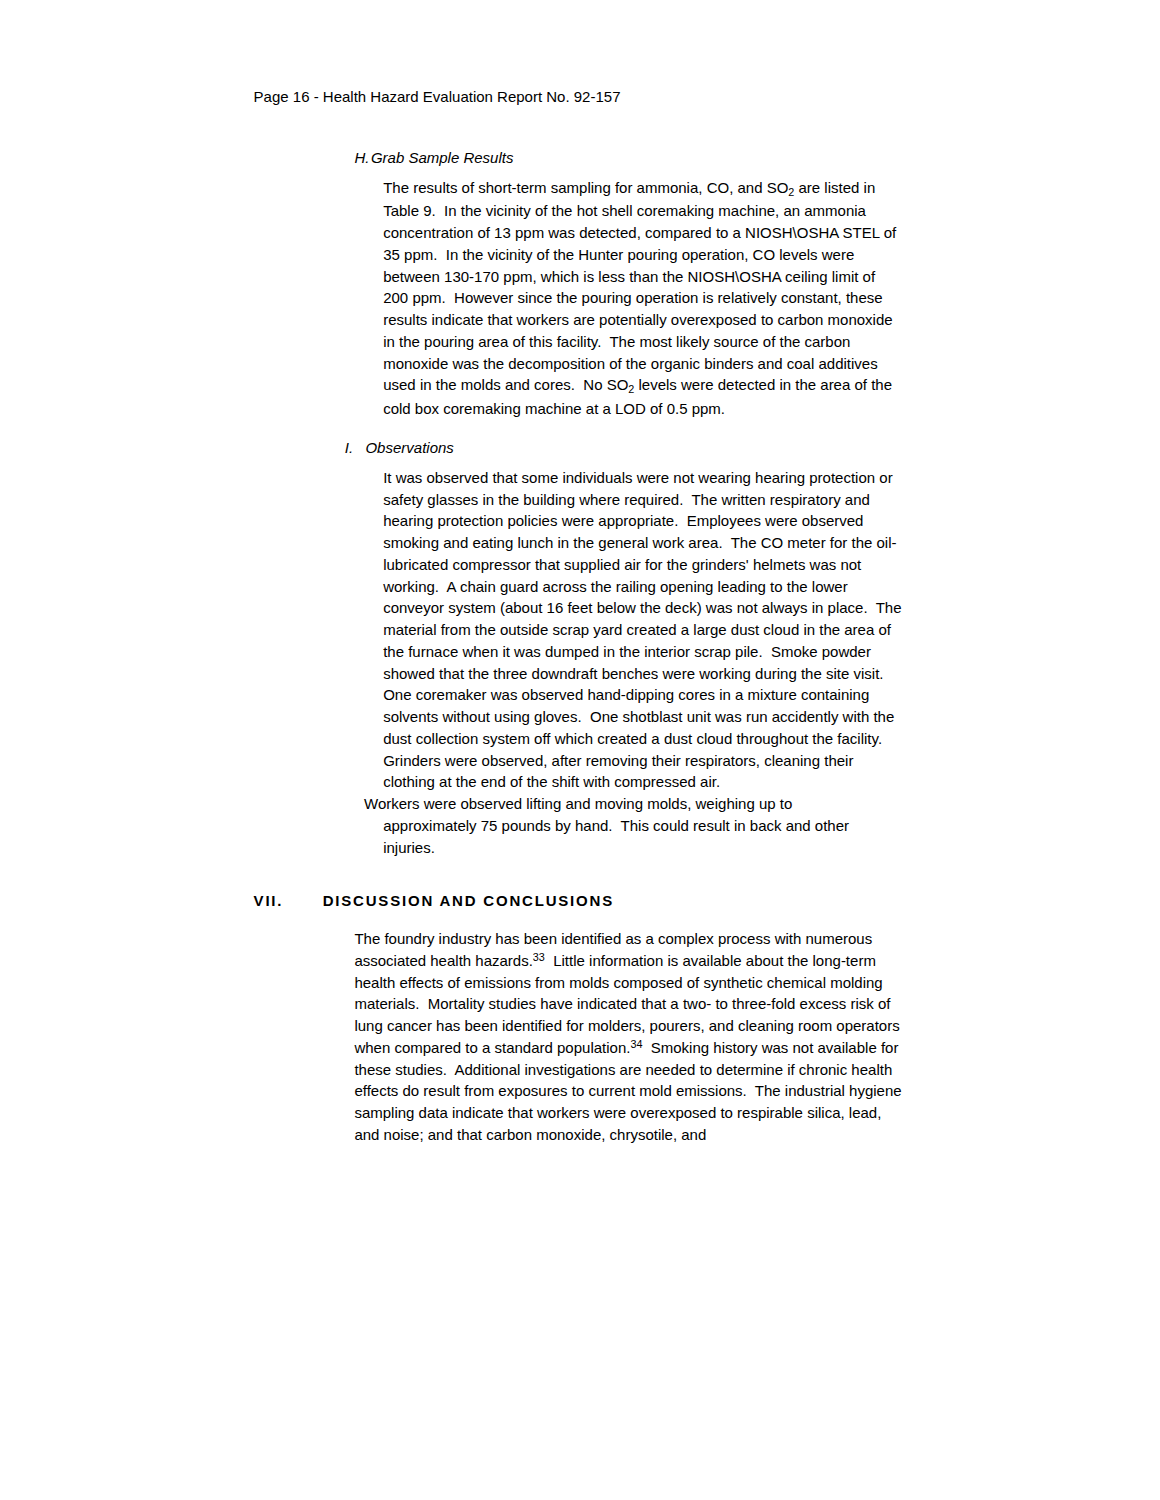Page 16 - Health Hazard Evaluation Report No. 92-157
H. Grab Sample Results
The results of short-term sampling for ammonia, CO, and SO2 are listed in Table 9. In the vicinity of the hot shell coremaking machine, an ammonia concentration of 13 ppm was detected, compared to a NIOSH\OSHA STEL of 35 ppm. In the vicinity of the Hunter pouring operation, CO levels were between 130-170 ppm, which is less than the NIOSH\OSHA ceiling limit of 200 ppm. However since the pouring operation is relatively constant, these results indicate that workers are potentially overexposed to carbon monoxide in the pouring area of this facility. The most likely source of the carbon monoxide was the decomposition of the organic binders and coal additives used in the molds and cores. No SO2 levels were detected in the area of the cold box coremaking machine at a LOD of 0.5 ppm.
I. Observations
It was observed that some individuals were not wearing hearing protection or safety glasses in the building where required. The written respiratory and hearing protection policies were appropriate. Employees were observed smoking and eating lunch in the general work area. The CO meter for the oil-lubricated compressor that supplied air for the grinders' helmets was not working. A chain guard across the railing opening leading to the lower conveyor system (about 16 feet below the deck) was not always in place. The material from the outside scrap yard created a large dust cloud in the area of the furnace when it was dumped in the interior scrap pile. Smoke powder showed that the three downdraft benches were working during the site visit. One coremaker was observed hand-dipping cores in a mixture containing solvents without using gloves. One shotblast unit was run accidently with the dust collection system off which created a dust cloud throughout the facility. Grinders were observed, after removing their respirators, cleaning their clothing at the end of the shift with compressed air.
Workers were observed lifting and moving molds, weighing up to
approximately 75 pounds by hand. This could result in back and other injuries.
VII. DISCUSSION AND CONCLUSIONS
The foundry industry has been identified as a complex process with numerous associated health hazards.33 Little information is available about the long-term health effects of emissions from molds composed of synthetic chemical molding materials. Mortality studies have indicated that a two- to three-fold excess risk of lung cancer has been identified for molders, pourers, and cleaning room operators when compared to a standard population.34 Smoking history was not available for these studies. Additional investigations are needed to determine if chronic health effects do result from exposures to current mold emissions. The industrial hygiene sampling data indicate that workers were overexposed to respirable silica, lead, and noise; and that carbon monoxide, chrysotile, and